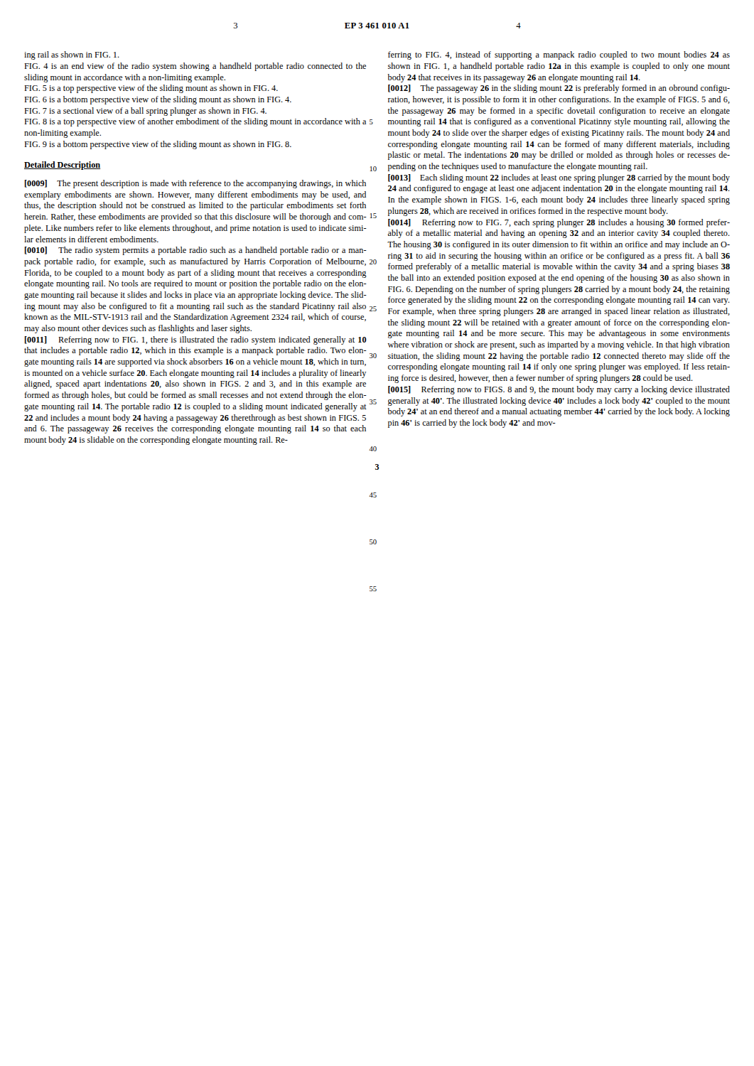3 EP 3 461 010 A1 4
ing rail as shown in FIG. 1.
FIG. 4 is an end view of the radio system showing a handheld portable radio connected to the sliding mount in accordance with a non-limiting example.
FIG. 5 is a top perspective view of the sliding mount as shown in FIG. 4.
FIG. 6 is a bottom perspective view of the sliding mount as shown in FIG. 4.
FIG. 7 is a sectional view of a ball spring plunger as shown in FIG. 4.
FIG. 8 is a top perspective view of another embodiment of the sliding mount in accordance with a non-limiting example.
FIG. 9 is a bottom perspective view of the sliding mount as shown in FIG. 8.
Detailed Description
[0009] The present description is made with reference to the accompanying drawings, in which exemplary embodiments are shown. However, many different embodiments may be used, and thus, the description should not be construed as limited to the particular embodiments set forth herein. Rather, these embodiments are provided so that this disclosure will be thorough and complete. Like numbers refer to like elements throughout, and prime notation is used to indicate similar elements in different embodiments.
[0010] The radio system permits a portable radio such as a handheld portable radio or a manpack portable radio, for example, such as manufactured by Harris Corporation of Melbourne, Florida, to be coupled to a mount body as part of a sliding mount that receives a corresponding elongate mounting rail. No tools are required to mount or position the portable radio on the elongate mounting rail because it slides and locks in place via an appropriate locking device. The sliding mount may also be configured to fit a mounting rail such as the standard Picatinny rail also known as the MIL-STV-1913 rail and the Standardization Agreement 2324 rail, which of course, may also mount other devices such as flashlights and laser sights.
[0011] Referring now to FIG. 1, there is illustrated the radio system indicated generally at 10 that includes a portable radio 12, which in this example is a manpack portable radio. Two elongate mounting rails 14 are supported via shock absorbers 16 on a vehicle mount 18, which in turn, is mounted on a vehicle surface 20. Each elongate mounting rail 14 includes a plurality of linearly aligned, spaced apart indentations 20, also shown in FIGS. 2 and 3, and in this example are formed as through holes, but could be formed as small recesses and not extend through the elongate mounting rail 14. The portable radio 12 is coupled to a sliding mount indicated generally at 22 and includes a mount body 24 having a passageway 26 therethrough as best shown in FIGS. 5 and 6. The passageway 26 receives the corresponding elongate mounting rail 14 so that each mount body 24 is slidable on the corresponding elongate mounting rail. Re-
5
10
15
20
25
30
35
40
45
50
55
ferring to FIG. 4, instead of supporting a manpack radio coupled to two mount bodies 24 as shown in FIG. 1, a handheld portable radio 12a in this example is coupled to only one mount body 24 that receives in its passageway 26 an elongate mounting rail 14.
[0012] The passageway 26 in the sliding mount 22 is preferably formed in an obround configuration, however, it is possible to form it in other configurations. In the example of FIGS. 5 and 6, the passageway 26 may be formed in a specific dovetail configuration to receive an elongate mounting rail 14 that is configured as a conventional Picatinny style mounting rail, allowing the mount body 24 to slide over the sharper edges of existing Picatinny rails. The mount body 24 and corresponding elongate mounting rail 14 can be formed of many different materials, including plastic or metal. The indentations 20 may be drilled or molded as through holes or recesses depending on the techniques used to manufacture the elongate mounting rail.
[0013] Each sliding mount 22 includes at least one spring plunger 28 carried by the mount body 24 and configured to engage at least one adjacent indentation 20 in the elongate mounting rail 14. In the example shown in FIGS. 1-6, each mount body 24 includes three linearly spaced spring plungers 28, which are received in orifices formed in the respective mount body.
[0014] Referring now to FIG. 7, each spring plunger 28 includes a housing 30 formed preferably of a metallic material and having an opening 32 and an interior cavity 34 coupled thereto. The housing 30 is configured in its outer dimension to fit within an orifice and may include an O-ring 31 to aid in securing the housing within an orifice or be configured as a press fit. A ball 36 formed preferably of a metallic material is movable within the cavity 34 and a spring biases 38 the ball into an extended position exposed at the end opening of the housing 30 as also shown in FIG. 6. Depending on the number of spring plungers 28 carried by a mount body 24, the retaining force generated by the sliding mount 22 on the corresponding elongate mounting rail 14 can vary. For example, when three spring plungers 28 are arranged in spaced linear relation as illustrated, the sliding mount 22 will be retained with a greater amount of force on the corresponding elongate mounting rail 14 and be more secure. This may be advantageous in some environments where vibration or shock are present, such as imparted by a moving vehicle. In that high vibration situation, the sliding mount 22 having the portable radio 12 connected thereto may slide off the corresponding elongate mounting rail 14 if only one spring plunger was employed. If less retaining force is desired, however, then a fewer number of spring plungers 28 could be used.
[0015] Referring now to FIGS. 8 and 9, the mount body may carry a locking device illustrated generally at 40'. The illustrated locking device 40' includes a lock body 42' coupled to the mount body 24' at an end thereof and a manual actuating member 44' carried by the lock body. A locking pin 46' is carried by the lock body 42' and mov-
3